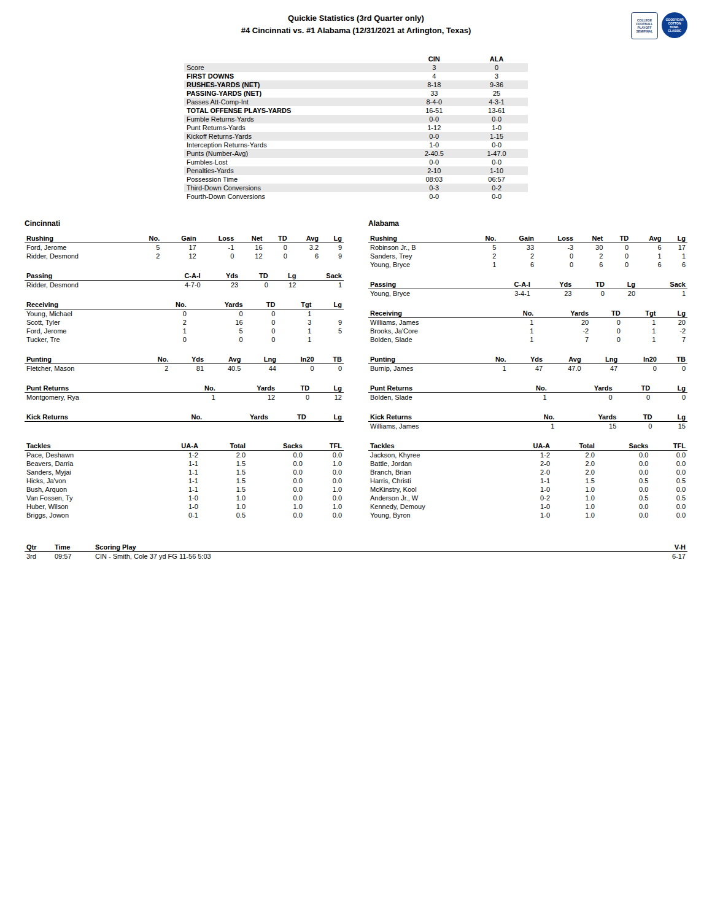COLLEGE
FOOTBALL
PLAYOFF
SEMIFINAL
GOODYEAR
COTTON
BOWL
CLASSIC
Quickie Statistics (3rd Quarter only)
#4 Cincinnati vs. #1 Alabama (12/31/2021 at Arlington, Texas)
| | CIN | ALA |
| --- | --- | --- |
| Score | 3 | 0 |
| FIRST DOWNS | 4 | 3 |
| RUSHES-YARDS (NET) | 8-18 | 9-36 |
| PASSING-YARDS (NET) | 33 | 25 |
| Passes Att-Comp-Int | 8-4-0 | 4-3-1 |
| TOTAL OFFENSE PLAYS-YARDS | 16-51 | 13-61 |
| Fumble Returns-Yards | 0-0 | 0-0 |
| Punt Returns-Yards | 1-12 | 1-0 |
| Kickoff Returns-Yards | 0-0 | 1-15 |
| Interception Returns-Yards | 1-0 | 0-0 |
| Punts (Number-Avg) | 2-40.5 | 1-47.0 |
| Fumbles-Lost | 0-0 | 0-0 |
| Penalties-Yards | 2-10 | 1-10 |
| Possession Time | 08:03 | 06:57 |
| Third-Down Conversions | 0-3 | 0-2 |
| Fourth-Down Conversions | 0-0 | 0-0 |
Cincinnati
| Rushing | No. | Gain | Loss | Net | TD | Avg | Lg |
| --- | --- | --- | --- | --- | --- | --- | --- |
| Ford, Jerome | 5 | 17 | -1 | 16 | 0 | 3.2 | 9 |
| Ridder, Desmond | 2 | 12 | 0 | 12 | 0 | 6 | 9 |
| Passing | C-A-I | Yds | TD | Lg | Sack |
| --- | --- | --- | --- | --- | --- |
| Ridder, Desmond | 4-7-0 | 23 | 0 | 12 | 1 |
| Receiving | No. | Yards | TD | Tgt | Lg |
| --- | --- | --- | --- | --- | --- |
| Young, Michael | 0 | 0 | 0 | 1 | |
| Scott, Tyler | 2 | 16 | 0 | 3 | 9 |
| Ford, Jerome | 1 | 5 | 0 | 1 | 5 |
| Tucker, Tre | 0 | 0 | 0 | 1 | |
| Punting | No. | Yds | Avg | Lng | In20 | TB |
| --- | --- | --- | --- | --- | --- | --- |
| Fletcher, Mason | 2 | 81 | 40.5 | 44 | 0 | 0 |
| Punt Returns | No. | Yards | TD | Lg |
| --- | --- | --- | --- | --- |
| Montgomery, Rya | 1 | 12 | 0 | 12 |
| Kick Returns | No. | Yards | TD | Lg |
| --- | --- | --- | --- | --- |
| Tackles | UA-A | Total | Sacks | TFL |
| --- | --- | --- | --- | --- |
| Pace, Deshawn | 1-2 | 2.0 | 0.0 | 0.0 |
| Beavers, Darria | 1-1 | 1.5 | 0.0 | 1.0 |
| Sanders, Myjai | 1-1 | 1.5 | 0.0 | 0.0 |
| Hicks, Ja'von | 1-1 | 1.5 | 0.0 | 0.0 |
| Bush, Arquon | 1-1 | 1.5 | 0.0 | 1.0 |
| Van Fossen, Ty | 1-0 | 1.0 | 0.0 | 0.0 |
| Huber, Wilson | 1-0 | 1.0 | 1.0 | 1.0 |
| Briggs, Jowon | 0-1 | 0.5 | 0.0 | 0.0 |
Alabama
| Rushing | No. | Gain | Loss | Net | TD | Avg | Lg |
| --- | --- | --- | --- | --- | --- | --- | --- |
| Robinson Jr., B | 5 | 33 | -3 | 30 | 0 | 6 | 17 |
| Sanders, Trey | 2 | 2 | 0 | 2 | 0 | 1 | 1 |
| Young, Bryce | 1 | 6 | 0 | 6 | 0 | 6 | 6 |
| Passing | C-A-I | Yds | TD | Lg | Sack |
| --- | --- | --- | --- | --- | --- |
| Young, Bryce | 3-4-1 | 23 | 0 | 20 | 1 |
| Receiving | No. | Yards | TD | Tgt | Lg |
| --- | --- | --- | --- | --- | --- |
| Williams, James | 1 | 20 | 0 | 1 | 20 |
| Brooks, Ja'Core | 1 | -2 | 0 | 1 | -2 |
| Bolden, Slade | 1 | 7 | 0 | 1 | 7 |
| Punting | No. | Yds | Avg | Lng | In20 | TB |
| --- | --- | --- | --- | --- | --- | --- |
| Burnip, James | 1 | 47 | 47.0 | 47 | 0 | 0 |
| Punt Returns | No. | Yards | TD | Lg |
| --- | --- | --- | --- | --- |
| Bolden, Slade | 1 | 0 | 0 | 0 |
| Kick Returns | No. | Yards | TD | Lg |
| --- | --- | --- | --- | --- |
| Williams, James | 1 | 15 | 0 | 15 |
| Tackles | UA-A | Total | Sacks | TFL |
| --- | --- | --- | --- | --- |
| Jackson, Khyree | 1-2 | 2.0 | 0.0 | 0.0 |
| Battle, Jordan | 2-0 | 2.0 | 0.0 | 0.0 |
| Branch, Brian | 2-0 | 2.0 | 0.0 | 0.0 |
| Harris, Christi | 1-1 | 1.5 | 0.5 | 0.5 |
| McKinstry, Kool | 1-0 | 1.0 | 0.0 | 0.0 |
| Anderson Jr., W | 0-2 | 1.0 | 0.5 | 0.5 |
| Kennedy, Demouy | 1-0 | 1.0 | 0.0 | 0.0 |
| Young, Byron | 1-0 | 1.0 | 0.0 | 0.0 |
| Qtr | Time | Scoring Play | V-H |
| --- | --- | --- | --- |
| 3rd | 09:57 | CIN - Smith, Cole 37 yd FG 11-56 5:03 | 6-17 |